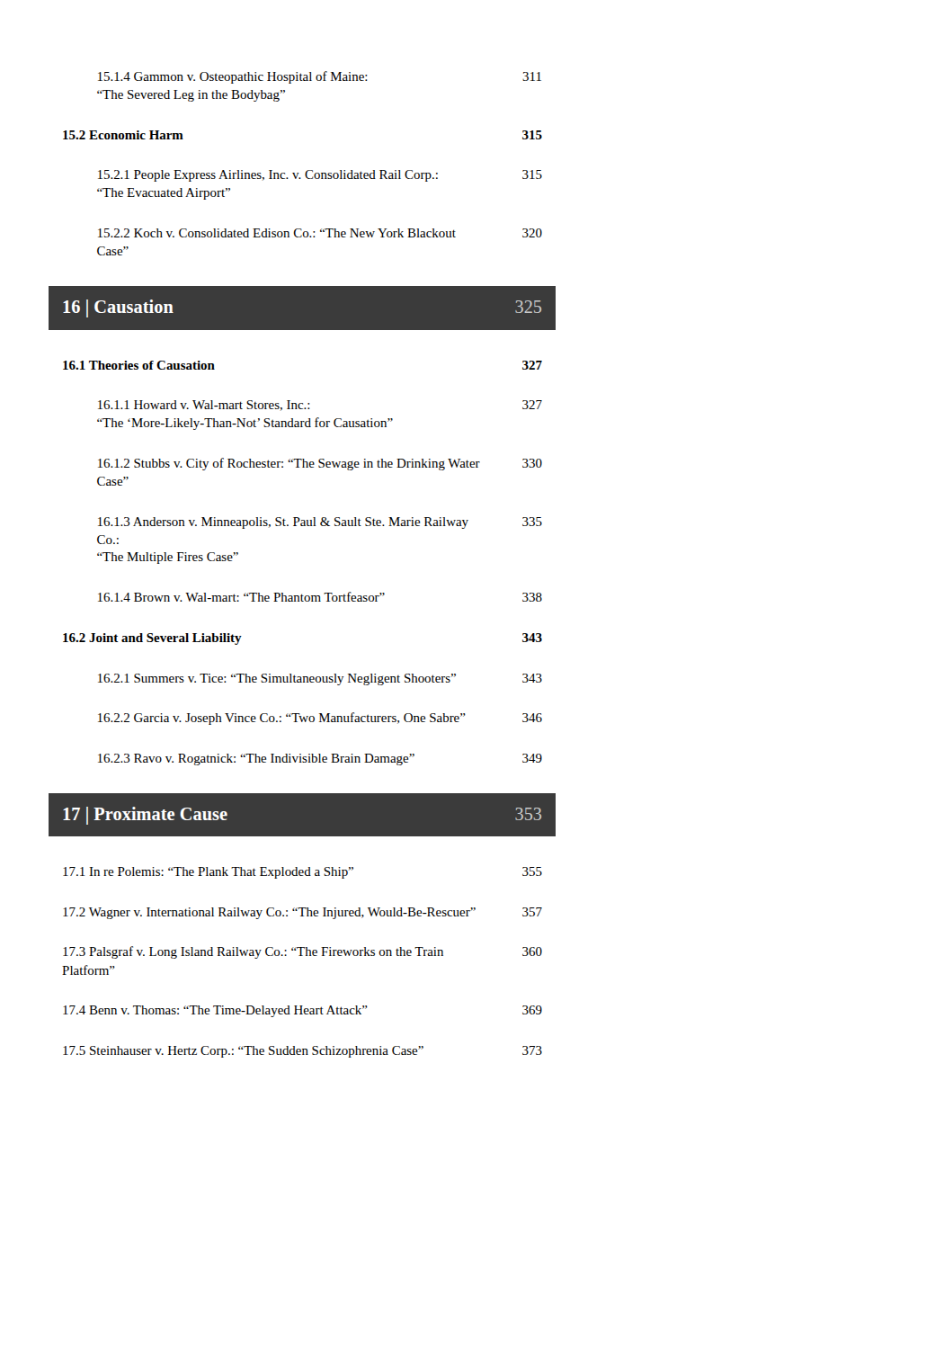15.1.4 Gammon v. Osteopathic Hospital of Maine:
“The Severed Leg in the Bodybag”
311
15.2 Economic Harm
315
15.2.1 People Express Airlines, Inc. v. Consolidated Rail Corp.:
“The Evacuated Airport”
315
15.2.2 Koch v. Consolidated Edison Co.: “The New York Blackout Case”
320
16 | Causation
325
16.1 Theories of Causation
327
16.1.1 Howard v. Wal-mart Stores, Inc.:
“The ‘More-Likely-Than-Not’ Standard for Causation”
327
16.1.2 Stubbs v. City of Rochester: “The Sewage in the Drinking Water Case”
330
16.1.3 Anderson v. Minneapolis, St. Paul & Sault Ste. Marie Railway Co.:
“The Multiple Fires Case”
335
16.1.4 Brown v. Wal-mart: “The Phantom Tortfeasor”
338
16.2 Joint and Several Liability
343
16.2.1 Summers v. Tice: “The Simultaneously Negligent Shooters”
343
16.2.2 Garcia v. Joseph Vince Co.: “Two Manufacturers, One Sabre”
346
16.2.3 Ravo v. Rogatnick: “The Indivisible Brain Damage”
349
17 | Proximate Cause
353
17.1 In re Polemis: “The Plank That Exploded a Ship”
355
17.2 Wagner v. International Railway Co.: “The Injured, Would-Be-Rescuer”
357
17.3 Palsgraf v. Long Island Railway Co.: “The Fireworks on the Train Platform”
360
17.4 Benn v. Thomas: “The Time-Delayed Heart Attack”
369
17.5 Steinhauser v. Hertz Corp.: “The Sudden Schizophrenia Case”
373